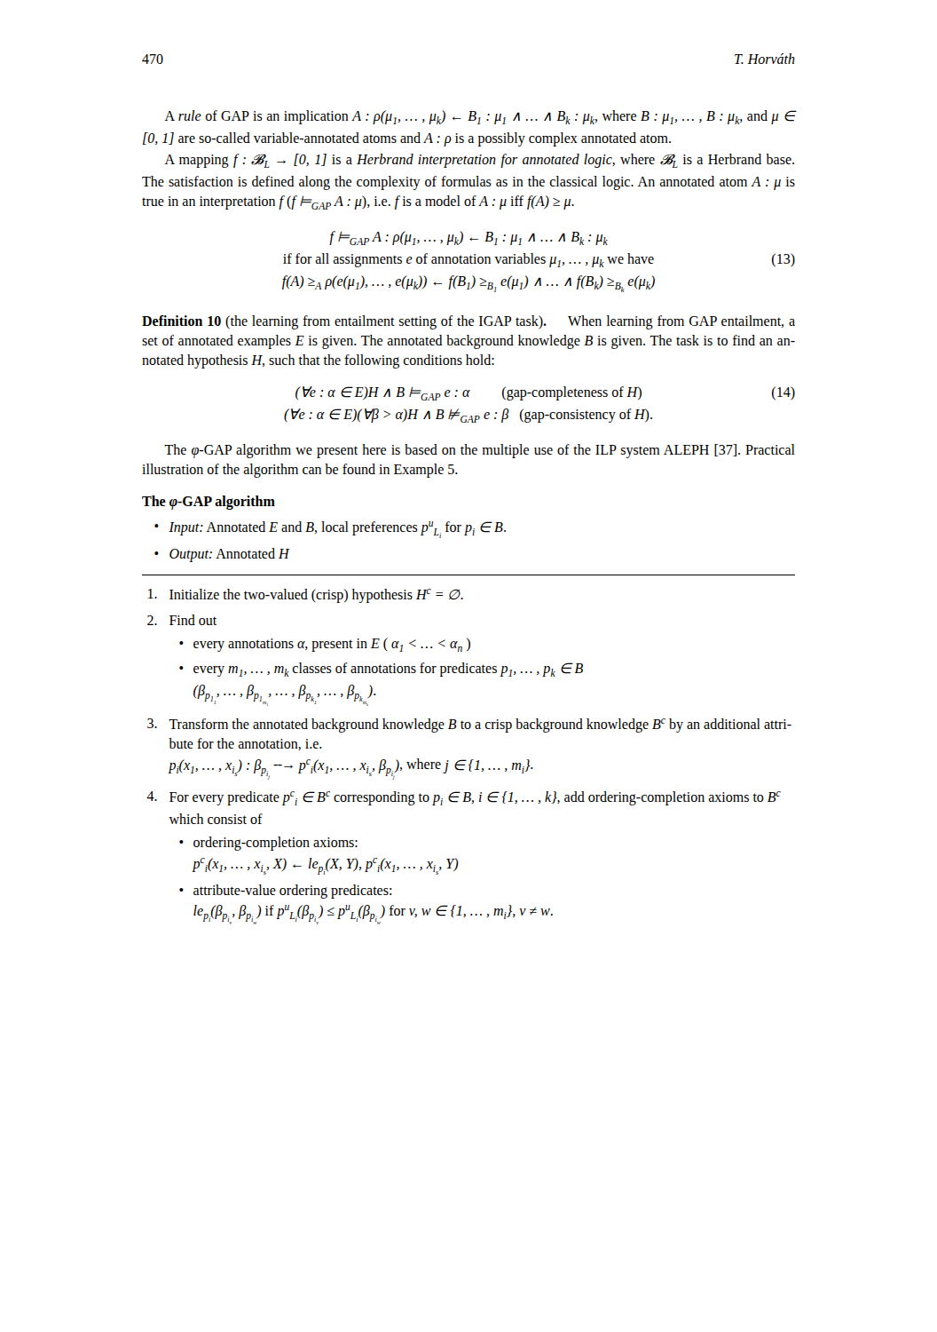470 T. Horváth
A rule of GAP is an implication A : ρ(μ1, … , μk) ← B1 : μ1 ∧ … ∧ Bk : μk, where B : μ1, … , B : μk, and μ ∈ [0, 1] are so-called variable-annotated atoms and A : ρ is a possibly complex annotated atom.
A mapping f : 𝓑L → [0, 1] is a Herbrand interpretation for annotated logic, where 𝓑L is a Herbrand base. The satisfaction is defined along the complexity of formulas as in the classical logic. An annotated atom A : μ is true in an interpretation f (f ⊨GAP A : μ), i.e. f is a model of A : μ iff f(A) ≥ μ.
f ⊨GAP A : ρ(μ1, … , μk) ← B1 : μ1 ∧ … ∧ Bk : μk if for all assignments e of annotation variables μ1, … , μk we have (13) f(A) ≥A ρ(e(μ1), … , e(μk)) ← f(B1) ≥B1 e(μ1) ∧ … ∧ f(Bk) ≥Bk e(μk)
Definition 10 (the learning from entailment setting of the IGAP task). When learning from GAP entailment, a set of annotated examples E is given. The annotated background knowledge B is given. The task is to find an annotated hypothesis H, such that the following conditions hold:
(∀e : α ∈ E)H ∧ B ⊨GAP e : α (gap-completeness of H) (14) (∀e : α ∈ E)(∀β > α)H ∧ B ⊭GAP e : β (gap-consistency of H).
The φ-GAP algorithm we present here is based on the multiple use of the ILP system ALEPH [37]. Practical illustration of the algorithm can be found in Example 5.
The φ-GAP algorithm
Input: Annotated E and B, local preferences puLi for pi ∈ B.
Output: Annotated H
Initialize the two-valued (crisp) hypothesis Hc = ∅.
Find out
every annotations α, present in E ( α1 < … < αn )
every m1, … , mk classes of annotations for predicates p1, … , pk ∈ B
(βp11, … , βp1m1, … , βpk1, … , βpkmk).
Transform the annotated background knowledge B to a crisp background knowledge Bc by an additional attribute for the annotation, i.e.
pi(x1, … , xis) : βpij --→ pci(x1, … , xis, βpij), where j ∈ {1, … , mi}.
For every predicate pci ∈ Bc corresponding to pi ∈ B, i ∈ {1, … , k}, add ordering-completion axioms to Bc which consist of
ordering-completion axioms:
pci(x1, … , xis, X) ← lepi(X, Y), pci(x1, … , xis, Y)
attribute-value ordering predicates:
lepi(βpiv, βpiw) if puLi(βpiv) ≤ puLi(βpiw) for v, w ∈ {1, … , mi}, v ≠ w.